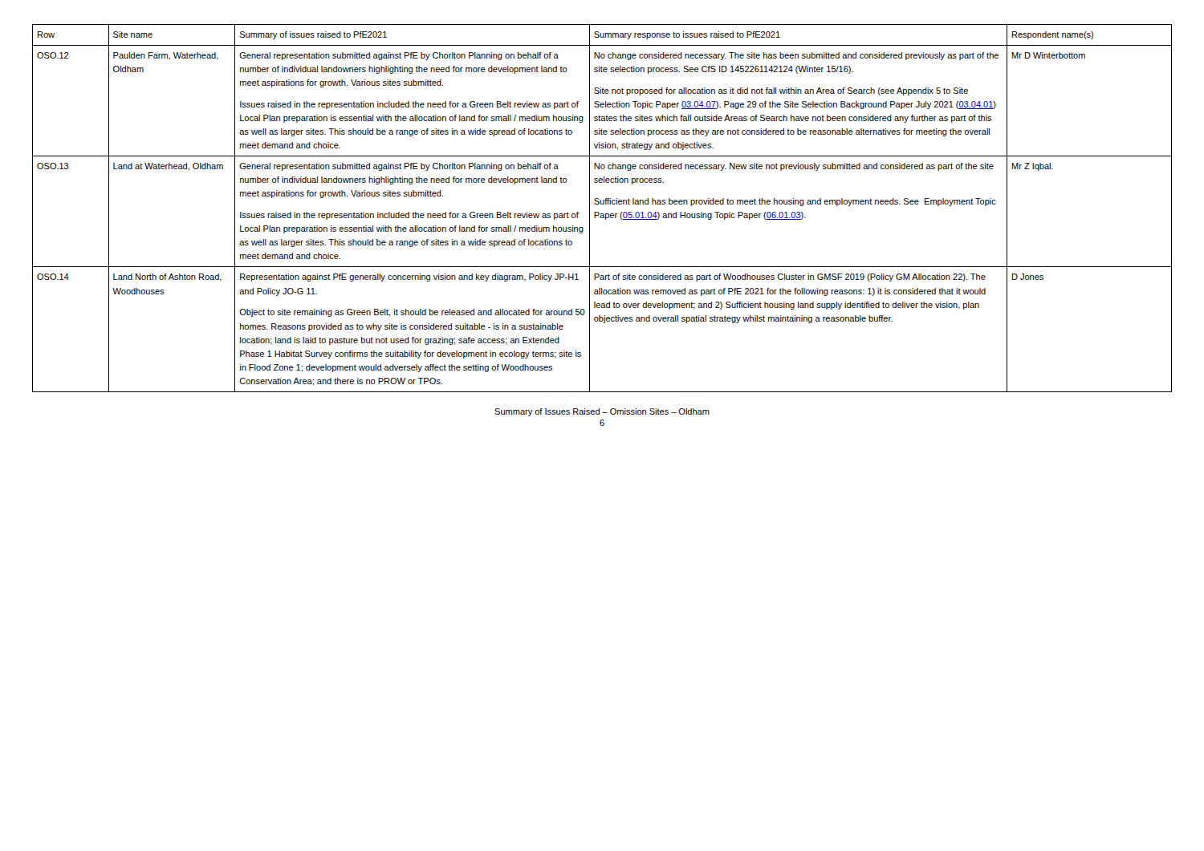| Row | Site name | Summary of issues raised to PfE2021 | Summary response to issues raised to PfE2021 | Respondent name(s) |
| --- | --- | --- | --- | --- |
| OSO.12 | Paulden Farm, Waterhead, Oldham | General representation submitted against PfE by Chorlton Planning on behalf of a number of individual landowners highlighting the need for more development land to meet aspirations for growth. Various sites submitted. Issues raised in the representation included the need for a Green Belt review as part of Local Plan preparation is essential with the allocation of land for small / medium housing as well as larger sites. This should be a range of sites in a wide spread of locations to meet demand and choice. | No change considered necessary. The site has been submitted and considered previously as part of the site selection process. See CfS ID 1452261142124 (Winter 15/16). Site not proposed for allocation as it did not fall within an Area of Search (see Appendix 5 to Site Selection Topic Paper 03.04.07 ). Page 29 of the Site Selection Background Paper July 2021 ( 03.04.01 ) states the sites which fall outside Areas of Search have not been considered any further as part of this site selection process as they are not considered to be reasonable alternatives for meeting the overall vision, strategy and objectives. | Mr D Winterbottom |
| OSO.13 | Land at Waterhead, Oldham | General representation submitted against PfE by Chorlton Planning on behalf of a number of individual landowners highlighting the need for more development land to meet aspirations for growth. Various sites submitted. Issues raised in the representation included the need for a Green Belt review as part of Local Plan preparation is essential with the allocation of land for small / medium housing as well as larger sites. This should be a range of sites in a wide spread of locations to meet demand and choice. | No change considered necessary. New site not previously submitted and considered as part of the site selection process. Sufficient land has been provided to meet the housing and employment needs. See Employment Topic Paper ( 05.01.04 ) and Housing Topic Paper ( 06.01.03 ). | Mr Z Iqbal. |
| OSO.14 | Land North of Ashton Road, Woodhouses | Representation against PfE generally concerning vision and key diagram, Policy JP-H1 and Policy JO-G 11. Object to site remaining as Green Belt, it should be released and allocated for around 50 homes. Reasons provided as to why site is considered suitable - is in a sustainable location; land is laid to pasture but not used for grazing; safe access; an Extended Phase 1 Habitat Survey confirms the suitability for development in ecology terms; site is in Flood Zone 1; development would adversely affect the setting of Woodhouses Conservation Area; and there is no PROW or TPOs. | Part of site considered as part of Woodhouses Cluster in GMSF 2019 (Policy GM Allocation 22). The allocation was removed as part of PfE 2021 for the following reasons: 1) it is considered that it would lead to over development; and 2) Sufficient housing land supply identified to deliver the vision, plan objectives and overall spatial strategy whilst maintaining a reasonable buffer. | D Jones |
Summary of Issues Raised – Omission Sites – Oldham
6